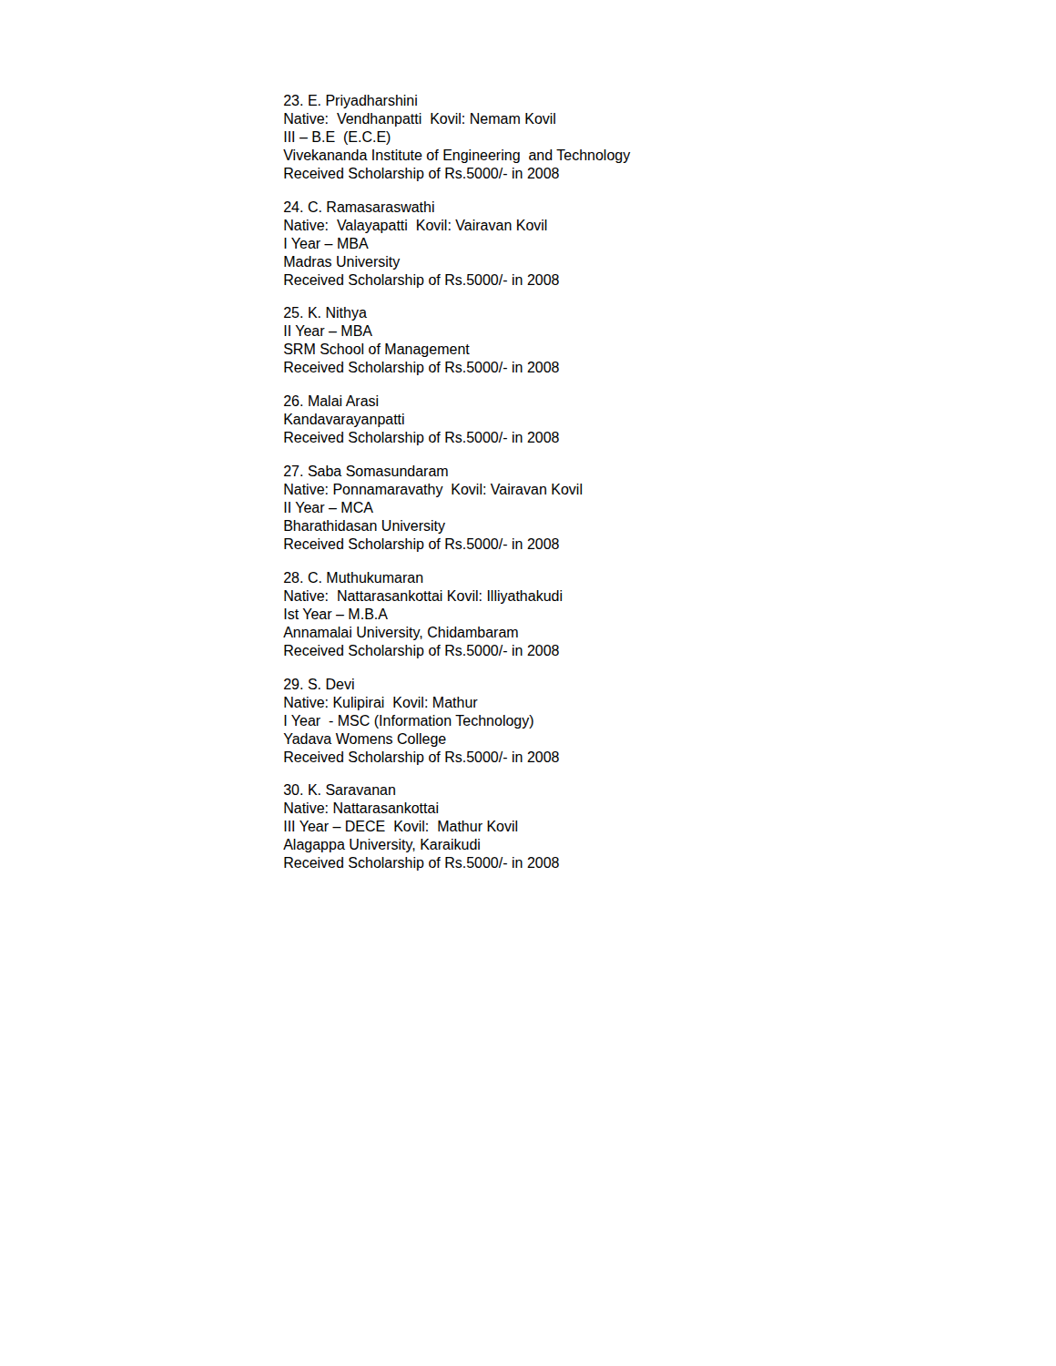23. E. Priyadharshini
Native: Vendhanpatti Kovil: Nemam Kovil
III – B.E (E.C.E)
Vivekananda Institute of Engineering and Technology
Received Scholarship of Rs.5000/- in 2008
24. C. Ramasaraswathi
Native: Valayapatti Kovil: Vairavan Kovil
I Year – MBA
Madras University
Received Scholarship of Rs.5000/- in 2008
25. K. Nithya
II Year – MBA
SRM School of Management
Received Scholarship of Rs.5000/- in 2008
26. Malai Arasi
Kandavarayanpatti
Received Scholarship of Rs.5000/- in 2008
27. Saba Somasundaram
Native: Ponnamaravathy Kovil: Vairavan Kovil
II Year – MCA
Bharathidasan University
Received Scholarship of Rs.5000/- in 2008
28. C. Muthukumaran
Native: Nattarasankottai Kovil: Illiyathakudi
Ist Year – M.B.A
Annamalai University, Chidambaram
Received Scholarship of Rs.5000/- in 2008
29. S. Devi
Native: Kulipirai Kovil: Mathur
I Year - MSC (Information Technology)
Yadava Womens College
Received Scholarship of Rs.5000/- in 2008
30. K. Saravanan
Native: Nattarasankottai
III Year – DECE Kovil: Mathur Kovil
Alagappa University, Karaikudi
Received Scholarship of Rs.5000/- in 2008